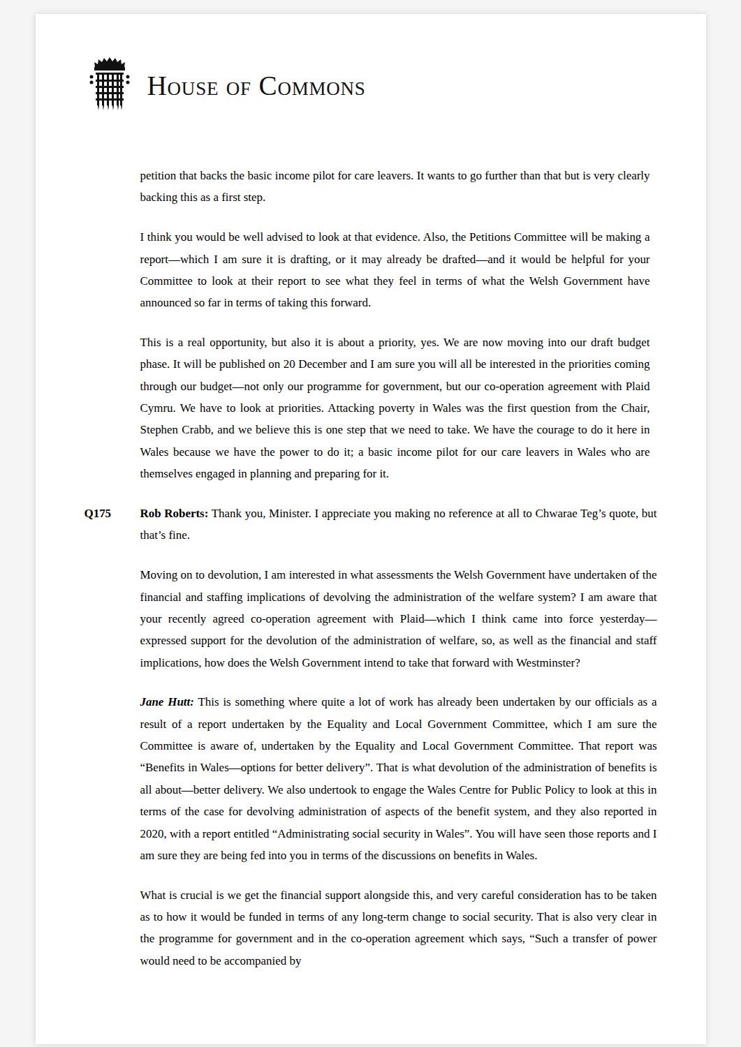House of Commons
petition that backs the basic income pilot for care leavers. It wants to go further than that but is very clearly backing this as a first step.
I think you would be well advised to look at that evidence. Also, the Petitions Committee will be making a report—which I am sure it is drafting, or it may already be drafted—and it would be helpful for your Committee to look at their report to see what they feel in terms of what the Welsh Government have announced so far in terms of taking this forward.
This is a real opportunity, but also it is about a priority, yes. We are now moving into our draft budget phase. It will be published on 20 December and I am sure you will all be interested in the priorities coming through our budget—not only our programme for government, but our co-operation agreement with Plaid Cymru. We have to look at priorities. Attacking poverty in Wales was the first question from the Chair, Stephen Crabb, and we believe this is one step that we need to take. We have the courage to do it here in Wales because we have the power to do it; a basic income pilot for our care leavers in Wales who are themselves engaged in planning and preparing for it.
Q175
Rob Roberts: Thank you, Minister. I appreciate you making no reference at all to Chwarae Teg’s quote, but that’s fine.
Moving on to devolution, I am interested in what assessments the Welsh Government have undertaken of the financial and staffing implications of devolving the administration of the welfare system? I am aware that your recently agreed co-operation agreement with Plaid—which I think came into force yesterday—expressed support for the devolution of the administration of welfare, so, as well as the financial and staff implications, how does the Welsh Government intend to take that forward with Westminster?
Jane Hutt: This is something where quite a lot of work has already been undertaken by our officials as a result of a report undertaken by the Equality and Local Government Committee, which I am sure the Committee is aware of, undertaken by the Equality and Local Government Committee. That report was “Benefits in Wales—options for better delivery”. That is what devolution of the administration of benefits is all about—better delivery. We also undertook to engage the Wales Centre for Public Policy to look at this in terms of the case for devolving administration of aspects of the benefit system, and they also reported in 2020, with a report entitled “Administrating social security in Wales”. You will have seen those reports and I am sure they are being fed into you in terms of the discussions on benefits in Wales.
What is crucial is we get the financial support alongside this, and very careful consideration has to be taken as to how it would be funded in terms of any long-term change to social security. That is also very clear in the programme for government and in the co-operation agreement which says, “Such a transfer of power would need to be accompanied by